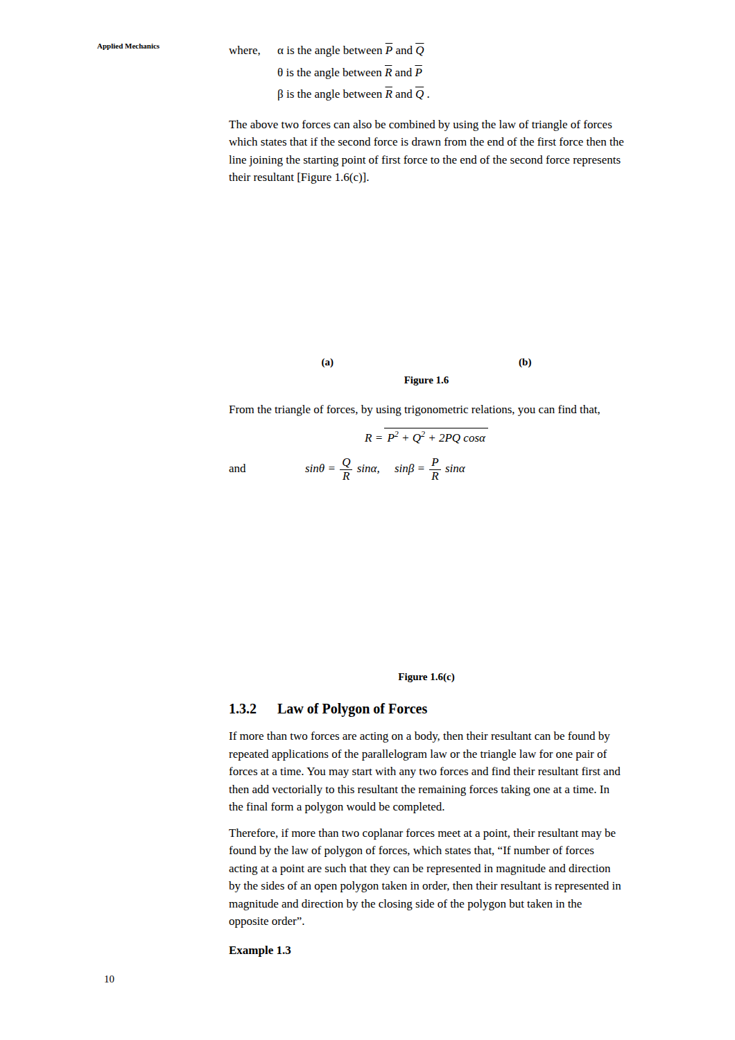Applied Mechanics
where,
α is the angle between P and Q
θ is the angle between R and P
β is the angle between R and Q .
The above two forces can also be combined by using the law of triangle of forces which states that if the second force is drawn from the end of the first force then the line joining the starting point of first force to the end of the second force represents their resultant [Figure 1.6(c)].
(a) (b)
Figure 1.6
From the triangle of forces, by using trigonometric relations, you can find that,
R = P2 + Q2 + 2PQ cosα
and
sinθ = QR sinα, sinβ = PR sinα
Figure 1.6(c)
1.3.2 Law of Polygon of Forces
If more than two forces are acting on a body, then their resultant can be found by repeated applications of the parallelogram law or the triangle law for one pair of forces at a time. You may start with any two forces and find their resultant first and then add vectorially to this resultant the remaining forces taking one at a time. In the final form a polygon would be completed.
Therefore, if more than two coplanar forces meet at a point, their resultant may be found by the law of polygon of forces, which states that, “If number of forces acting at a point are such that they can be represented in magnitude and direction by the sides of an open polygon taken in order, then their resultant is represented in magnitude and direction by the closing side of the polygon but taken in the opposite order”.
Example 1.3
10